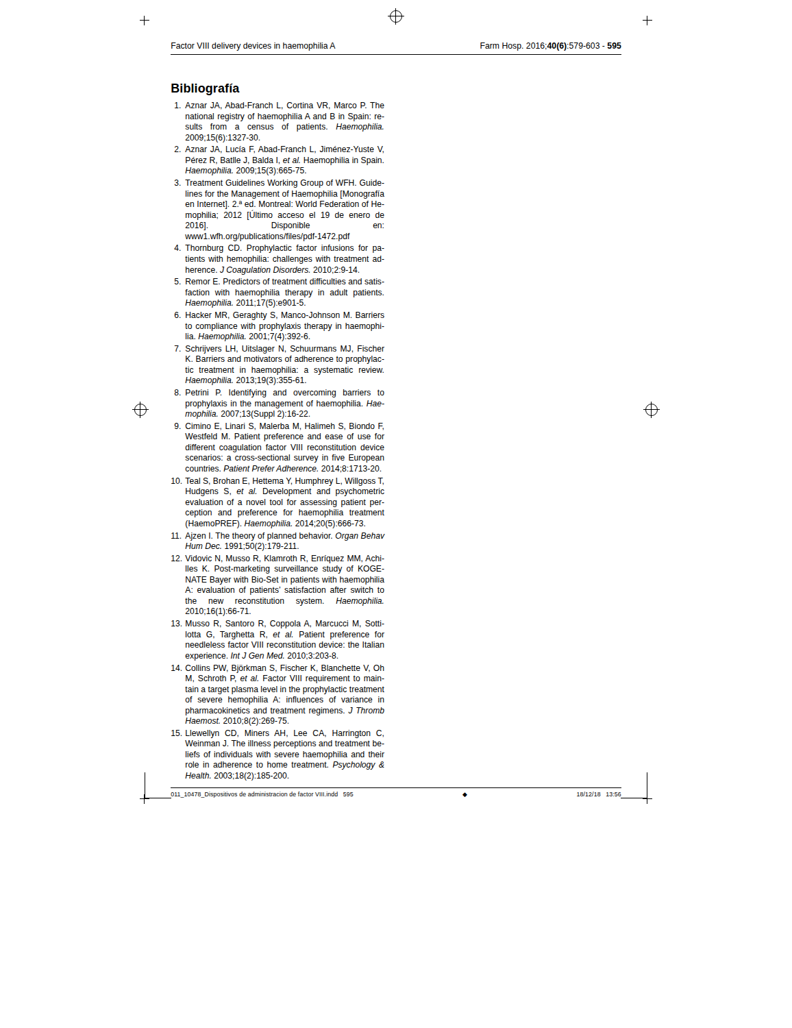Factor VIII delivery devices in haemophilia A
Farm Hosp. 2016;40(6):579-603 - 595
Bibliografía
Aznar JA, Abad-Franch L, Cortina VR, Marco P. The national registry of haemophilia A and B in Spain: results from a census of patients. Haemophilia. 2009;15(6):1327-30.
Aznar JA, Lucía F, Abad-Franch L, Jiménez-Yuste V, Pérez R, Batlle J, Balda I, et al. Haemophilia in Spain. Haemophilia. 2009;15(3):665-75.
Treatment Guidelines Working Group of WFH. Guidelines for the Management of Haemophilia [Monografía en Internet]. 2.ª ed. Montreal: World Federation of Hemophilia; 2012 [Último acceso el 19 de enero de 2016]. Disponible en: www1.wfh.org/publications/files/pdf-1472.pdf
Thornburg CD. Prophylactic factor infusions for patients with hemophilia: challenges with treatment adherence. J Coagulation Disorders. 2010;2:9-14.
Remor E. Predictors of treatment difficulties and satisfaction with haemophilia therapy in adult patients. Haemophilia. 2011;17(5):e901-5.
Hacker MR, Geraghty S, Manco-Johnson M. Barriers to compliance with prophylaxis therapy in haemophilia. Haemophilia. 2001;7(4):392-6.
Schrijvers LH, Uitslager N, Schuurmans MJ, Fischer K. Barriers and motivators of adherence to prophylactic treatment in haemophilia: a systematic review. Haemophilia. 2013;19(3):355-61.
Petrini P. Identifying and overcoming barriers to prophylaxis in the management of haemophilia. Haemophilia. 2007;13(Suppl 2):16-22.
Cimino E, Linari S, Malerba M, Halimeh S, Biondo F, Westfeld M. Patient preference and ease of use for different coagulation factor VIII reconstitution device scenarios: a cross-sectional survey in five European countries. Patient Prefer Adherence. 2014;8:1713-20.
Teal S, Brohan E, Hettema Y, Humphrey L, Willgoss T, Hudgens S, et al. Development and psychometric evaluation of a novel tool for assessing patient perception and preference for haemophilia treatment (HaemoPREF). Haemophilia. 2014;20(5):666-73.
Ajzen I. The theory of planned behavior. Organ Behav Hum Dec. 1991;50(2):179-211.
Vidovic N, Musso R, Klamroth R, Enríquez MM, Achilles K. Post-marketing surveillance study of KOGENATE Bayer with Bio-Set in patients with haemophilia A: evaluation of patients’ satisfaction after switch to the new reconstitution system. Haemophilia. 2010;16(1):66-71.
Musso R, Santoro R, Coppola A, Marcucci M, Sottilotta G, Targhetta R, et al. Patient preference for needleless factor VIII reconstitution device: the Italian experience. Int J Gen Med. 2010;3:203-8.
Collins PW, Björkman S, Fischer K, Blanchette V, Oh M, Schroth P, et al. Factor VIII requirement to maintain a target plasma level in the prophylactic treatment of severe hemophilia A: influences of variance in pharmacokinetics and treatment regimens. J Thromb Haemost. 2010;8(2):269-75.
Llewellyn CD, Miners AH, Lee CA, Harrington C, Weinman J. The illness perceptions and treatment beliefs of individuals with severe haemophilia and their role in adherence to home treatment. Psychology & Health. 2003;18(2):185-200.
011_10478_Dispositivos de administracion de factor VIII.indd 595
◆
18/12/18 13:56